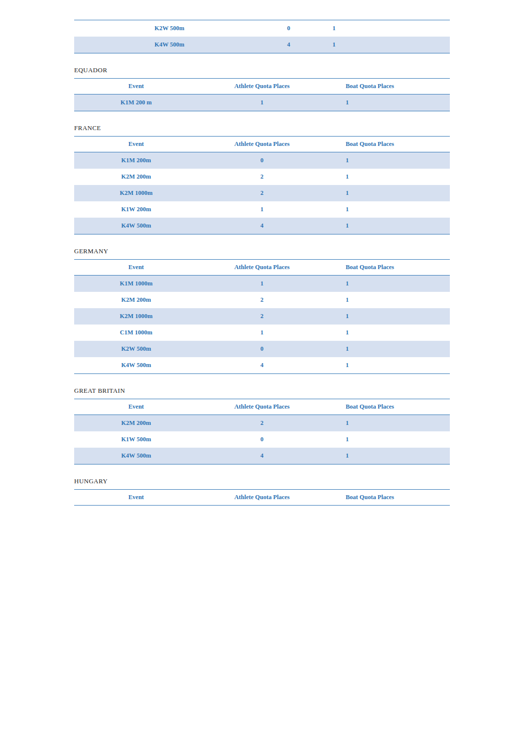| K2W 500m | 0 | 1 |
| K4W 500m | 4 | 1 |
Equador
| Event | Athlete Quota Places | Boat Quota Places |
| --- | --- | --- |
| K1M 200 m | 1 | 1 |
France
| Event | Athlete Quota Places | Boat Quota Places |
| --- | --- | --- |
| K1M 200m | 0 | 1 |
| K2M 200m | 2 | 1 |
| K2M 1000m | 2 | 1 |
| K1W 200m | 1 | 1 |
| K4W 500m | 4 | 1 |
Germany
| Event | Athlete Quota Places | Boat Quota Places |
| --- | --- | --- |
| K1M 1000m | 1 | 1 |
| K2M 200m | 2 | 1 |
| K2M 1000m | 2 | 1 |
| C1M 1000m | 1 | 1 |
| K2W 500m | 0 | 1 |
| K4W 500m | 4 | 1 |
Great Britain
| Event | Athlete Quota Places | Boat Quota Places |
| --- | --- | --- |
| K2M 200m | 2 | 1 |
| K1W 500m | 0 | 1 |
| K4W 500m | 4 | 1 |
Hungary
| Event | Athlete Quota Places | Boat Quota Places |
| --- | --- | --- |